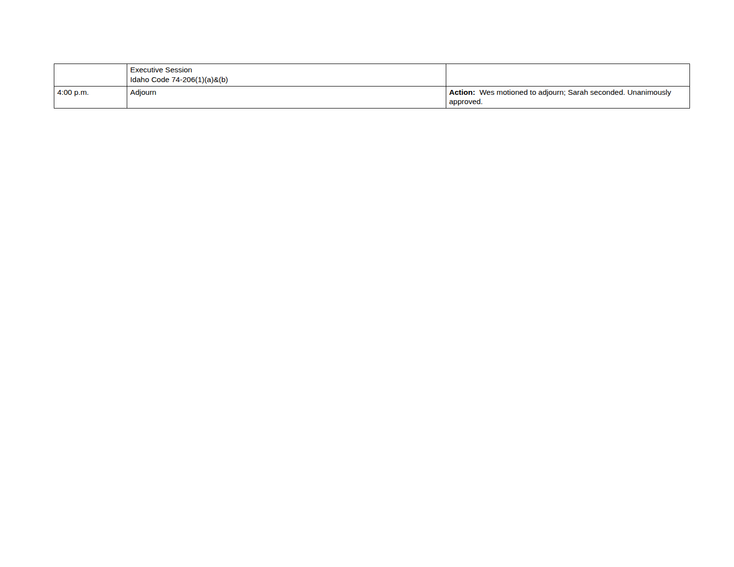| | Executive Session Idaho Code 74-206(1)(a)&(b) | |
| 4:00 p.m. | Adjourn | Action: Wes motioned to adjourn; Sarah seconded. Unanimously approved. |